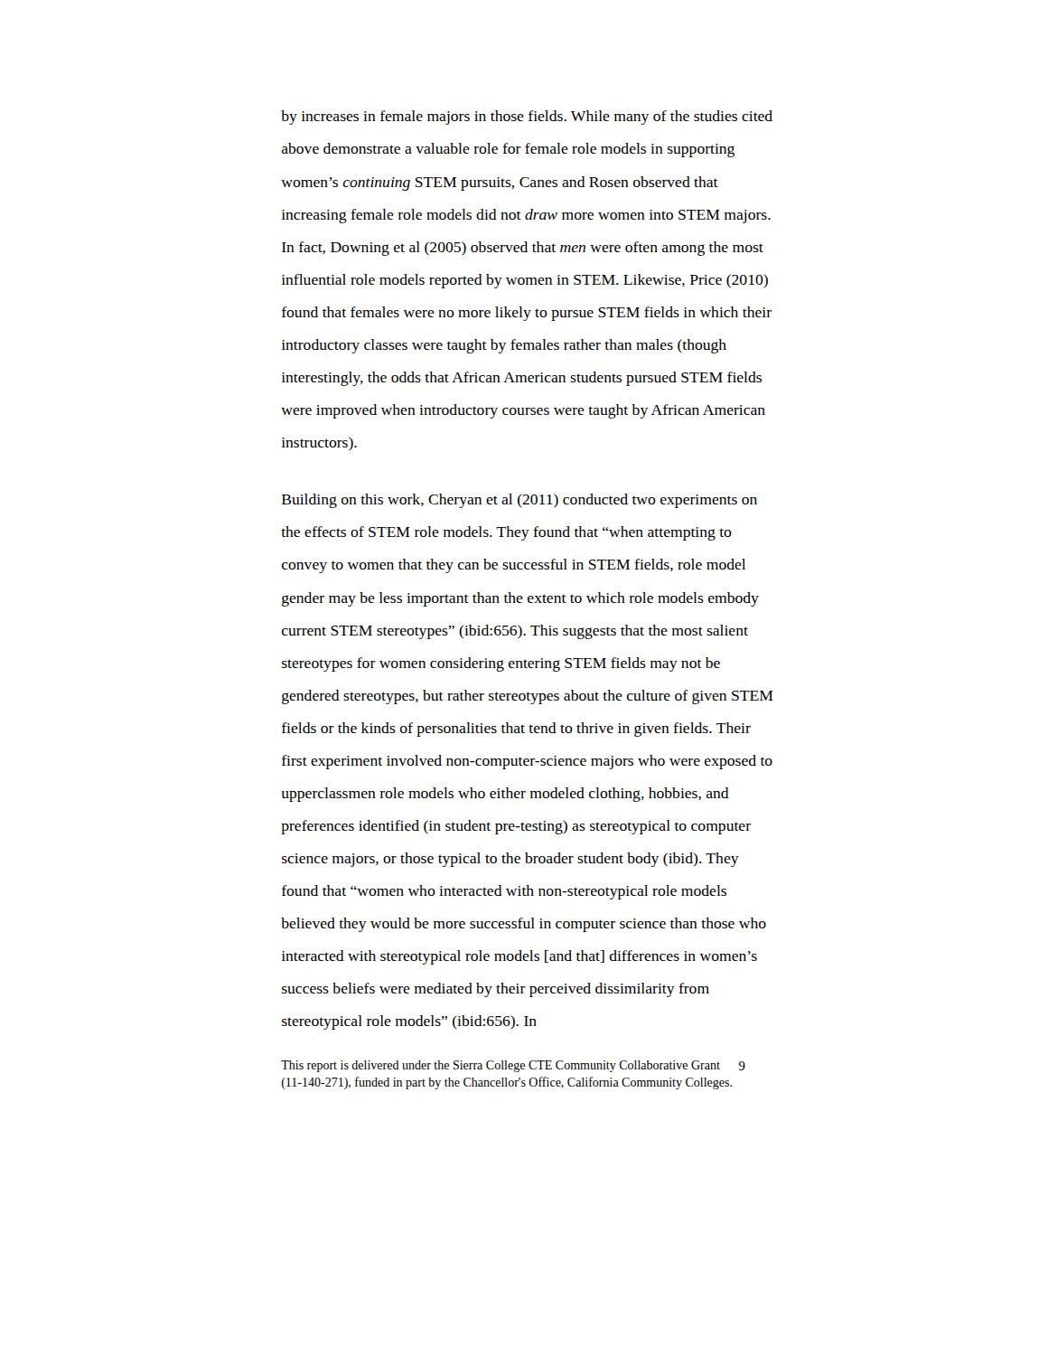by increases in female majors in those fields. While many of the studies cited above demonstrate a valuable role for female role models in supporting women’s continuing STEM pursuits, Canes and Rosen observed that increasing female role models did not draw more women into STEM majors. In fact, Downing et al (2005) observed that men were often among the most influential role models reported by women in STEM. Likewise, Price (2010) found that females were no more likely to pursue STEM fields in which their introductory classes were taught by females rather than males (though interestingly, the odds that African American students pursued STEM fields were improved when introductory courses were taught by African American instructors).
Building on this work, Cheryan et al (2011) conducted two experiments on the effects of STEM role models. They found that “when attempting to convey to women that they can be successful in STEM fields, role model gender may be less important than the extent to which role models embody current STEM stereotypes” (ibid:656). This suggests that the most salient stereotypes for women considering entering STEM fields may not be gendered stereotypes, but rather stereotypes about the culture of given STEM fields or the kinds of personalities that tend to thrive in given fields. Their first experiment involved non-computer-science majors who were exposed to upperclassmen role models who either modeled clothing, hobbies, and preferences identified (in student pre-testing) as stereotypical to computer science majors, or those typical to the broader student body (ibid). They found that “women who interacted with non-stereotypical role models believed they would be more successful in computer science than those who interacted with stereotypical role models [and that] differences in women’s success beliefs were mediated by their perceived dissimilarity from stereotypical role models” (ibid:656). In
This report is delivered under the Sierra College CTE Community Collaborative Grant (11-140-271), funded in part by the Chancellor's Office, California Community Colleges. 9